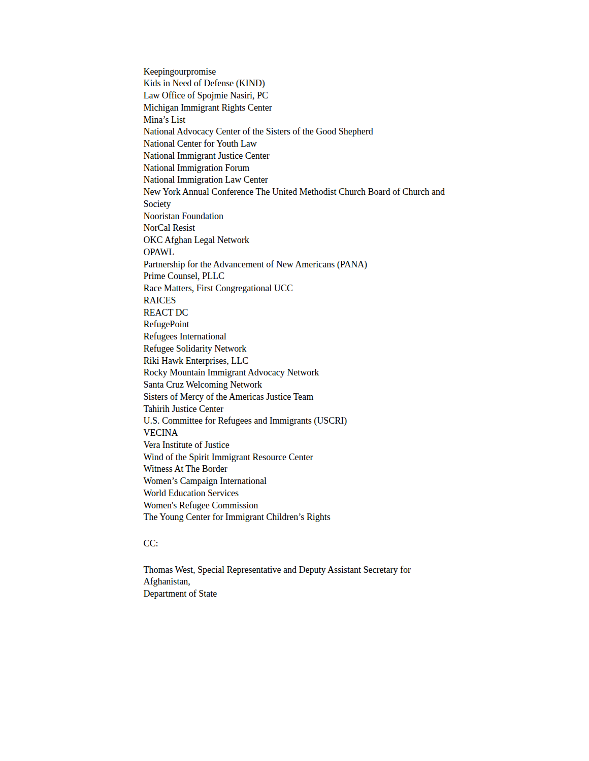Keepingourpromise
Kids in Need of Defense (KIND)
Law Office of Spojmie Nasiri, PC
Michigan Immigrant Rights Center
Mina’s List
National Advocacy Center of the Sisters of the Good Shepherd
National Center for Youth Law
National Immigrant Justice Center
National Immigration Forum
National Immigration Law Center
New York Annual Conference The United Methodist Church Board of Church and Society
Nooristan Foundation
NorCal Resist
OKC Afghan Legal Network
OPAWL
Partnership for the Advancement of New Americans (PANA)
Prime Counsel, PLLC
Race Matters, First Congregational UCC
RAICES
REACT DC
RefugePoint
Refugees International
Refugee Solidarity Network
Riki Hawk Enterprises, LLC
Rocky Mountain Immigrant Advocacy Network
Santa Cruz Welcoming Network
Sisters of Mercy of the Americas Justice Team
Tahirih Justice Center
U.S. Committee for Refugees and Immigrants (USCRI)
VECINA
Vera Institute of Justice
Wind of the Spirit Immigrant Resource Center
Witness At The Border
Women’s Campaign International
World Education Services
Women's Refugee Commission
The Young Center for Immigrant Children’s Rights
CC:
Thomas West, Special Representative and Deputy Assistant Secretary for Afghanistan,
Department of State